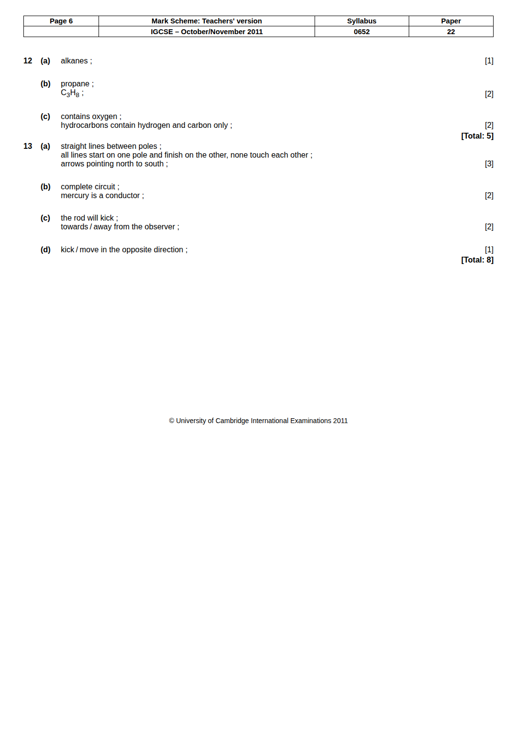| Page 6 | Mark Scheme: Teachers' version | Syllabus | Paper |
| | IGCSE – October/November 2011 | 0652 | 22 |
| 12 | (a) | alkanes ; | [1] |
| | (b) | propane ; C 3 H 8 ; | [2] |
| | (c) | contains oxygen ; hydrocarbons contain hydrogen and carbon only ; | [2] |
| [Total: 5] |
| 13 | (a) | straight lines between poles ; all lines start on one pole and finish on the other, none touch each other ; arrows pointing north to south ; | [3] |
| | (b) | complete circuit ; mercury is a conductor ; | [2] |
| | (c) | the rod will kick ; towards / away from the observer ; | [2] |
| | (d) | kick / move in the opposite direction ; | [1] |
| [Total: 8] |
© University of Cambridge International Examinations 2011